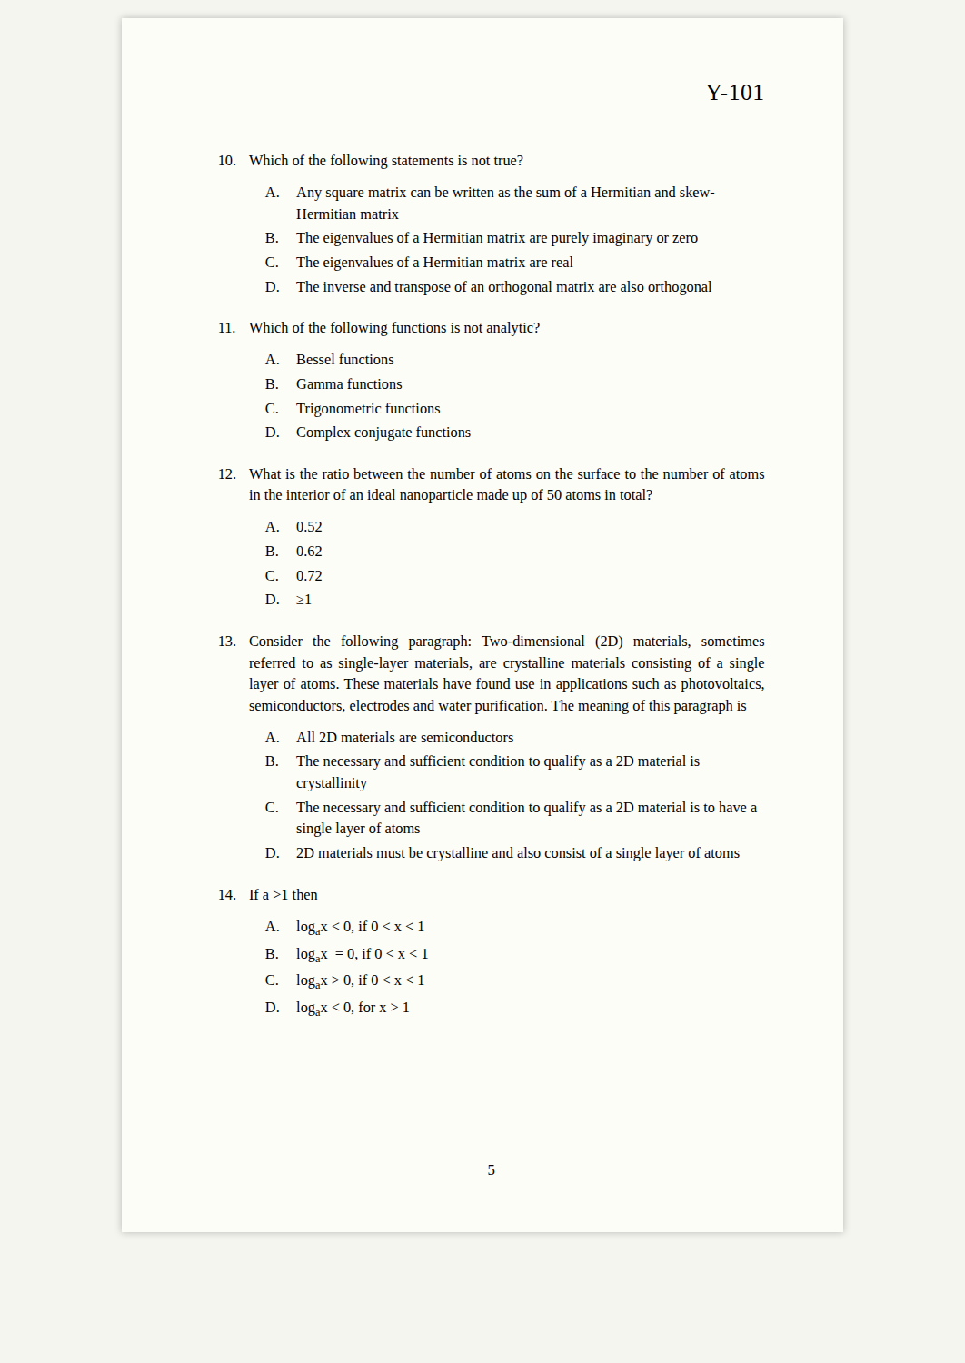Y-101
Which of the following statements is not true?
Any square matrix can be written as the sum of a Hermitian and skew-Hermitian matrix
The eigenvalues of a Hermitian matrix are purely imaginary or zero
The eigenvalues of a Hermitian matrix are real
The inverse and transpose of an orthogonal matrix are also orthogonal
Which of the following functions is not analytic?
Bessel functions
Gamma functions
Trigonometric functions
Complex conjugate functions
What is the ratio between the number of atoms on the surface to the number of atoms in the interior of an ideal nanoparticle made up of 50 atoms in total?
0.52
0.62
0.72
≥1
Consider the following paragraph: Two-dimensional (2D) materials, sometimes referred to as single-layer materials, are crystalline materials consisting of a single layer of atoms. These materials have found use in applications such as photovoltaics, semiconductors, electrodes and water purification. The meaning of this paragraph is
All 2D materials are semiconductors
The necessary and sufficient condition to qualify as a 2D material is crystallinity
The necessary and sufficient condition to qualify as a 2D material is to have a single layer of atoms
2D materials must be crystalline and also consist of a single layer of atoms
If a >1 then
logax < 0, if 0 < x < 1
logax = 0, if 0 < x < 1
logax > 0, if 0 < x < 1
logax < 0, for x > 1
5